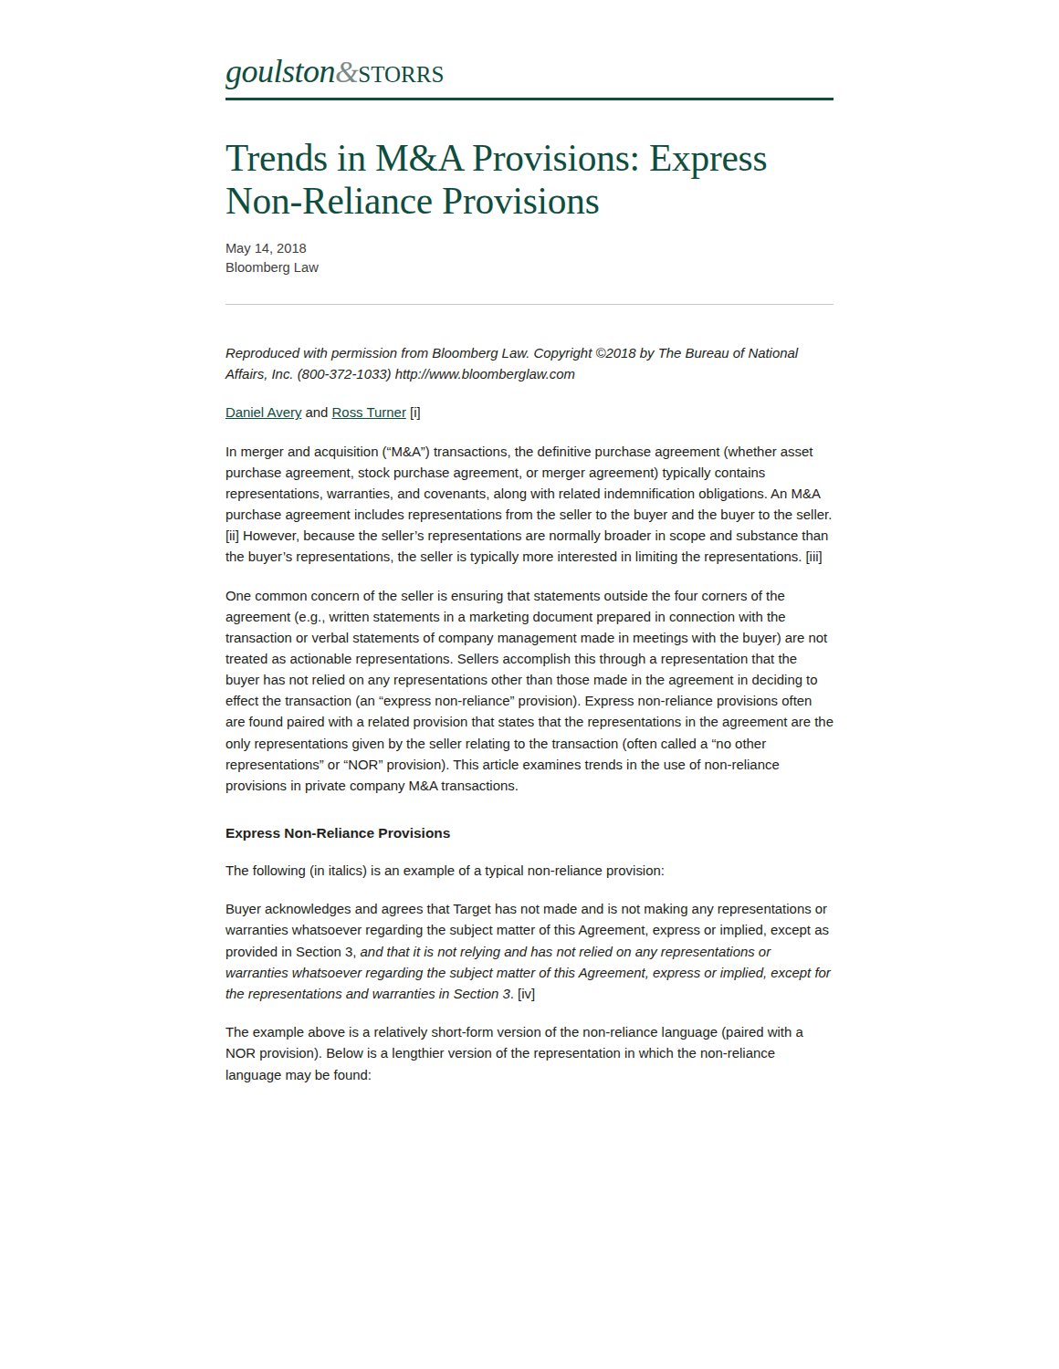goulston&storrs
Trends in M&A Provisions: Express Non-Reliance Provisions
May 14, 2018
Bloomberg Law
Reproduced with permission from Bloomberg Law. Copyright ©2018 by The Bureau of National Affairs, Inc. (800-372-1033) http://www.bloomberglaw.com
Daniel Avery and Ross Turner [i]
In merger and acquisition (“M&A”) transactions, the definitive purchase agreement (whether asset purchase agreement, stock purchase agreement, or merger agreement) typically contains representations, warranties, and covenants, along with related indemnification obligations. An M&A purchase agreement includes representations from the seller to the buyer and the buyer to the seller. [ii] However, because the seller’s representations are normally broader in scope and substance than the buyer’s representations, the seller is typically more interested in limiting the representations. [iii]
One common concern of the seller is ensuring that statements outside the four corners of the agreement (e.g., written statements in a marketing document prepared in connection with the transaction or verbal statements of company management made in meetings with the buyer) are not treated as actionable representations. Sellers accomplish this through a representation that the buyer has not relied on any representations other than those made in the agreement in deciding to effect the transaction (an “express non-reliance” provision). Express non-reliance provisions often are found paired with a related provision that states that the representations in the agreement are the only representations given by the seller relating to the transaction (often called a “no other representations” or “NOR” provision). This article examines trends in the use of non-reliance provisions in private company M&A transactions.
Express Non-Reliance Provisions
The following (in italics) is an example of a typical non-reliance provision:
Buyer acknowledges and agrees that Target has not made and is not making any representations or warranties whatsoever regarding the subject matter of this Agreement, express or implied, except as provided in Section 3, and that it is not relying and has not relied on any representations or warranties whatsoever regarding the subject matter of this Agreement, express or implied, except for the representations and warranties in Section 3. [iv]
The example above is a relatively short-form version of the non-reliance language (paired with a NOR provision). Below is a lengthier version of the representation in which the non-reliance language may be found: